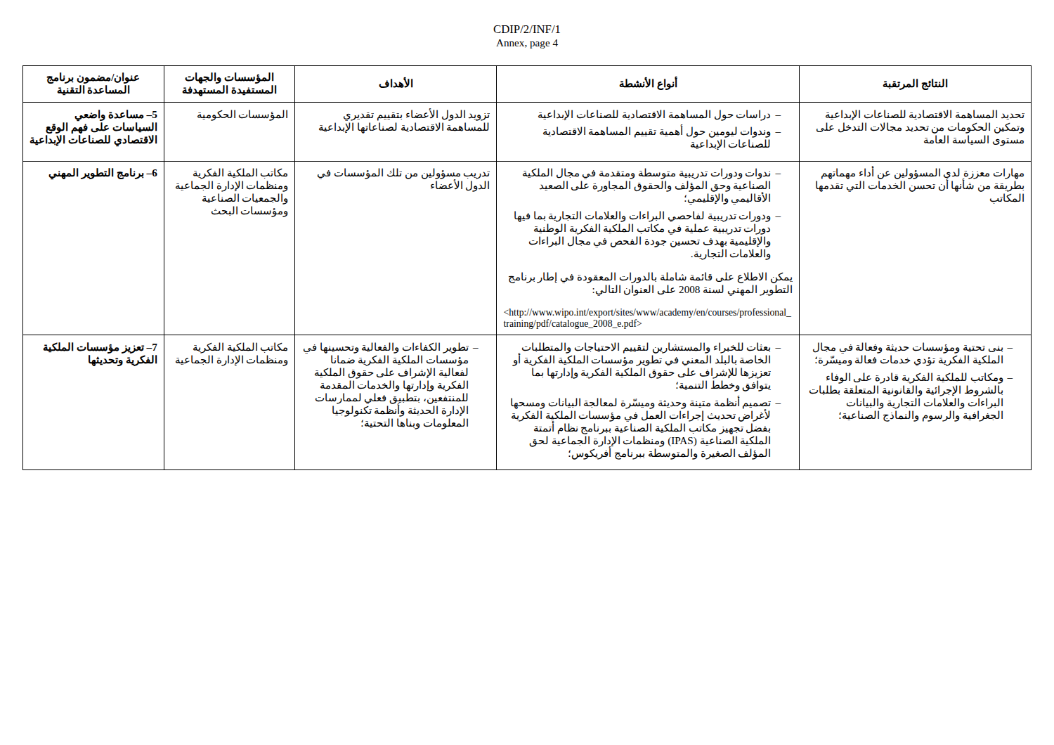CDIP/2/INF/1
Annex, page 4
| النتائج المرتقبة | أنواع الأنشطة | الأهداف | المؤسسات والجهات المستفيدة المستهدفة | عنوان/مضمون برنامج المساعدة التقنية |
| --- | --- | --- | --- | --- |
| تحديد المساهمة الاقتصادية للصناعات الإبداعية وتمكين الحكومات من تحديد مجالات التدخل على مستوى السياسة العامة | دراسات حول المساهمة الاقتصادية للصناعات الإبداعية وندوات ليومين حول أهمية تقييم المساهمة الاقتصادية للصناعات الإبداعية | تزويد الدول الأعضاء بتقييم تقديري للمساهمة الاقتصادية لصناعاتها الإبداعية | المؤسسات الحكومية | 5– مساعدة واضعي السياسات على فهم الوقع الاقتصادي للصناعات الإبداعية |
| مهارات معززة لدى المسؤولين عن أداء مهماتهم بطريقة من شأنها أن تحسن الخدمات التي تقدمها المكاتب | ندوات ودورات تدريبية متوسطة ومتقدمة في مجال الملكية الصناعية وحق المؤلف والحقوق المجاورة على الصعيد الأقاليمي والإقليمي؛ ودورات تدريبية لفاحصي البراءات والعلامات التجارية بما فيها دورات تدريبية عملية في مكاتب الملكية الفكرية الوطنية والإقليمية بهدف تحسين جودة الفحص في مجال البراءات والعلامات التجارية. يمكن الاطلاع على قائمة شاملة بالدورات المعقودة في إطار برنامج التطوير المهني لسنة 2008 على العنوان التالي: <http://www.wipo.int/export/sites/www/academy/en/courses/professional_training/pdf/catalogue_2008_e.pdf> | تدريب مسؤولين من تلك المؤسسات في الدول الأعضاء | مكاتب الملكية الفكرية ومنظمات الإدارة الجماعية والجمعيات الصناعية ومؤسسات البحث | 6– برنامج التطوير المهني |
| بنى تحتية ومؤسسات حديثة وفعالة في مجال الملكية الفكرية تؤدي خدمات فعالة وميسّرة؛ ومكاتب للملكية الفكرية قادرة على الوفاء بالشروط الإجرائية والقانونية المتعلقة بطلبات البراءات والعلامات التجارية والبيانات الجغرافية والرسوم والنماذج الصناعية؛ | بعثات للخبراء والمستشارين لتقييم الاحتياجات والمتطلبات الخاصة بالبلد المعني في تطوير مؤسسات الملكية الفكرية أو تعزيزها للإشراف على حقوق الملكية الفكرية وإدارتها بما يتوافق وخطط التنمية؛ تصميم أنظمة متينة وحديثة وميسّرة لمعالجة البيانات ومسحها لأغراض تحديث إجراءات العمل في مؤسسات الملكية الفكرية بفضل تجهيز مكاتب الملكية الصناعية ببرنامج نظام أتمتة الملكية الصناعية (IPAS) ومنظمات الإدارة الجماعية لحق المؤلف الصغيرة والمتوسطة ببرنامج أفريكوس؛ | تطوير الكفاءات والفعالية وتحسينها في مؤسسات الملكية الفكرية ضمانا لفعالية الإشراف على حقوق الملكية الفكرية وإدارتها والخدمات المقدمة للمنتفعين، بتطبيق فعلي لممارسات الإدارة الحديثة وأنظمة تكنولوجيا المعلومات وبناها التحتية؛ | مكاتب الملكية الفكرية ومنظمات الإدارة الجماعية | 7– تعزيز مؤسسات الملكية الفكرية وتحديثها |